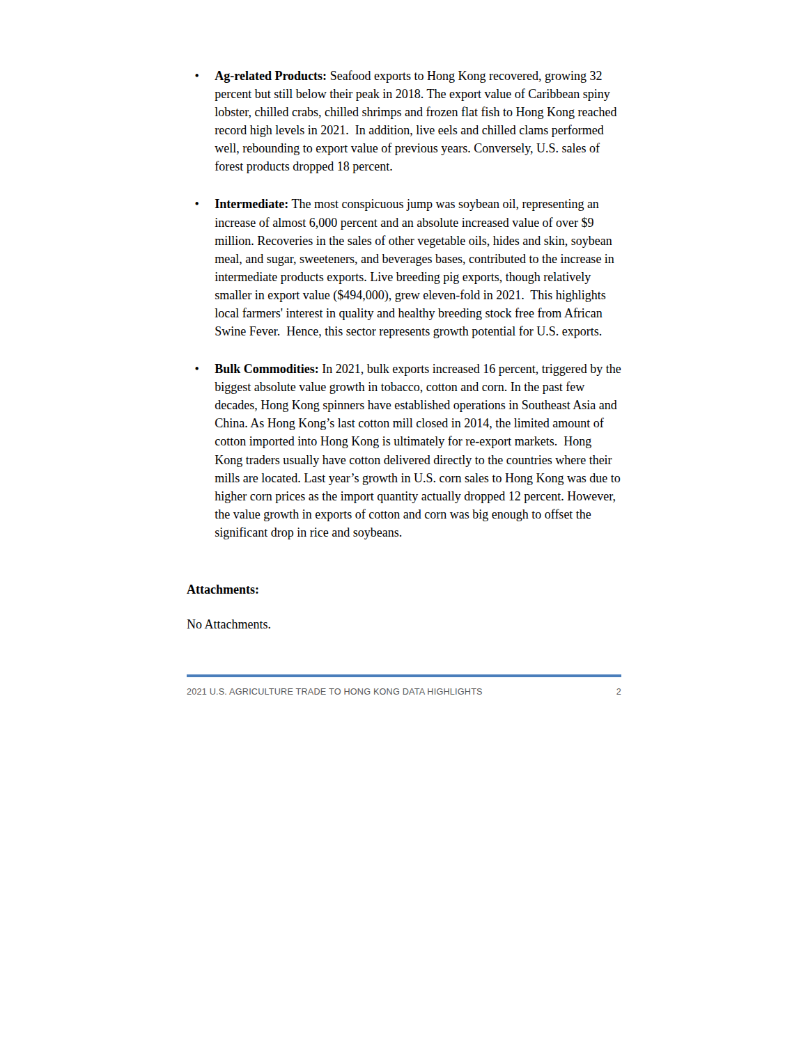Ag-related Products: Seafood exports to Hong Kong recovered, growing 32 percent but still below their peak in 2018. The export value of Caribbean spiny lobster, chilled crabs, chilled shrimps and frozen flat fish to Hong Kong reached record high levels in 2021. In addition, live eels and chilled clams performed well, rebounding to export value of previous years. Conversely, U.S. sales of forest products dropped 18 percent.
Intermediate: The most conspicuous jump was soybean oil, representing an increase of almost 6,000 percent and an absolute increased value of over $9 million. Recoveries in the sales of other vegetable oils, hides and skin, soybean meal, and sugar, sweeteners, and beverages bases, contributed to the increase in intermediate products exports. Live breeding pig exports, though relatively smaller in export value ($494,000), grew eleven-fold in 2021. This highlights local farmers' interest in quality and healthy breeding stock free from African Swine Fever. Hence, this sector represents growth potential for U.S. exports.
Bulk Commodities: In 2021, bulk exports increased 16 percent, triggered by the biggest absolute value growth in tobacco, cotton and corn. In the past few decades, Hong Kong spinners have established operations in Southeast Asia and China. As Hong Kong’s last cotton mill closed in 2014, the limited amount of cotton imported into Hong Kong is ultimately for re-export markets. Hong Kong traders usually have cotton delivered directly to the countries where their mills are located. Last year’s growth in U.S. corn sales to Hong Kong was due to higher corn prices as the import quantity actually dropped 12 percent. However, the value growth in exports of cotton and corn was big enough to offset the significant drop in rice and soybeans.
Attachments:
No Attachments.
2021 U.S. Agriculture Trade to Hong Kong Data Highlights 2